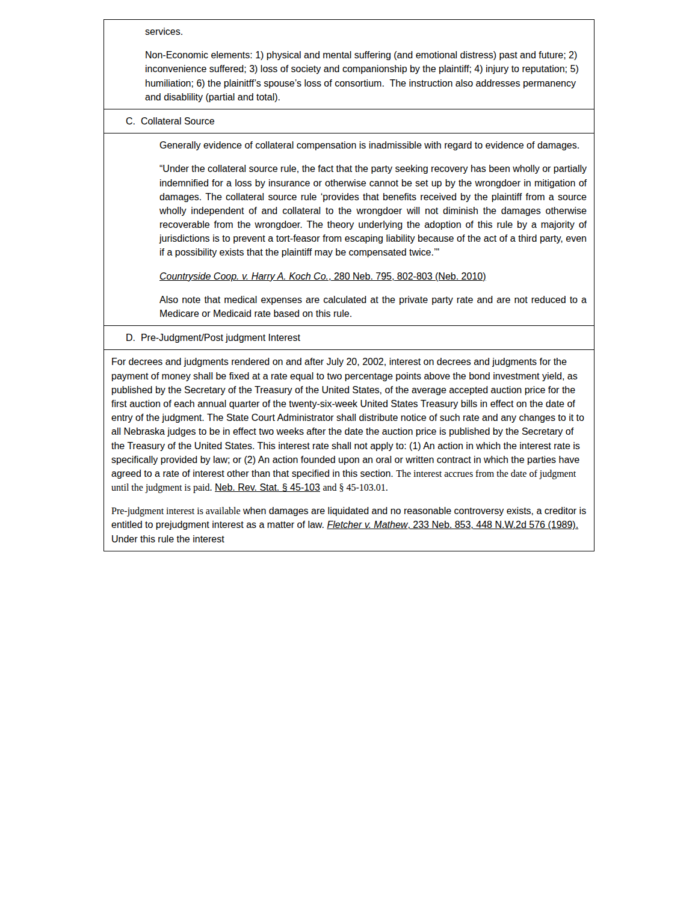| services. Non-Economic elements: 1) physical and mental suffering (and emotional distress) past and future; 2) inconvenience suffered; 3) loss of society and companionship by the plaintiff; 4) injury to reputation; 5) humiliation; 6) the plainitff’s spouse’s loss of consortium. The instruction also addresses permanency and disablility (partial and total). |
| C. Collateral Source |
| Generally evidence of collateral compensation is inadmissible with regard to evidence of damages. “Under the collateral source rule, the fact that the party seeking recovery has been wholly or partially indemnified for a loss by insurance or otherwise cannot be set up by the wrongdoer in mitigation of damages. The collateral source rule ‘provides that benefits received by the plaintiff from a source wholly independent of and collateral to the wrongdoer will not diminish the damages otherwise recoverable from the wrongdoer. The theory underlying the adoption of this rule by a majority of jurisdictions is to prevent a tort-feasor from escaping liability because of the act of a third party, even if a possibility exists that the plaintiff may be compensated twice.’" Countryside Coop. v. Harry A. Koch Co. , 280 Neb. 795, 802-803 (Neb. 2010) Also note that medical expenses are calculated at the private party rate and are not reduced to a Medicare or Medicaid rate based on this rule. |
| D. Pre-Judgment/Post judgment Interest |
| For decrees and judgments rendered on and after July 20, 2002, interest on decrees and judgments for the payment of money shall be fixed at a rate equal to two percentage points above the bond investment yield, as published by the Secretary of the Treasury of the United States, of the average accepted auction price for the first auction of each annual quarter of the twenty-six-week United States Treasury bills in effect on the date of entry of the judgment. The State Court Administrator shall distribute notice of such rate and any changes to it to all Nebraska judges to be in effect two weeks after the date the auction price is published by the Secretary of the Treasury of the United States. This interest rate shall not apply to: (1) An action in which the interest rate is specifically provided by law; or (2) An action founded upon an oral or written contract in which the parties have agreed to a rate of interest other than that specified in this section. The interest accrues from the date of judgment until the judgment is paid. Neb. Rev. Stat. § 45-103 and § 45-103.01. Pre-judgment interest is available when damages are liquidated and no reasonable controversy exists, a creditor is entitled to prejudgment interest as a matter of law. Fletcher v. Mathew , 233 Neb. 853, 448 N.W.2d 576 (1989). Under this rule the interest |